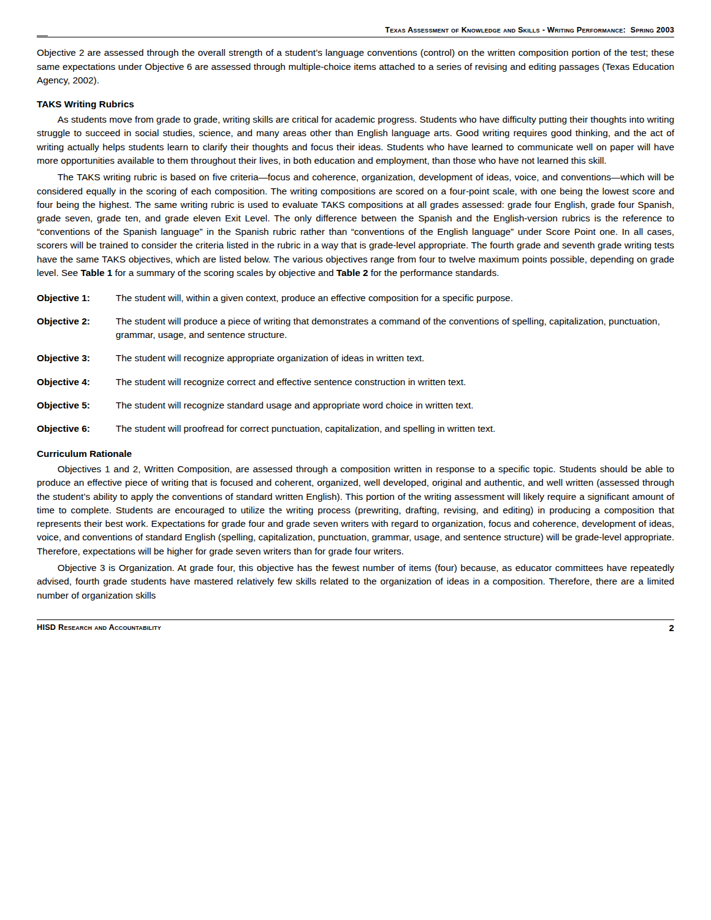Texas Assessment of Knowledge and Skills - Writing Performance: Spring 2003
Objective 2 are assessed through the overall strength of a student’s language conventions (control) on the written composition portion of the test; these same expectations under Objective 6 are assessed through multiple-choice items attached to a series of revising and editing passages (Texas Education Agency, 2002).
TAKS Writing Rubrics
As students move from grade to grade, writing skills are critical for academic progress. Students who have difficulty putting their thoughts into writing struggle to succeed in social studies, science, and many areas other than English language arts. Good writing requires good thinking, and the act of writing actually helps students learn to clarify their thoughts and focus their ideas. Students who have learned to communicate well on paper will have more opportunities available to them throughout their lives, in both education and employment, than those who have not learned this skill.
The TAKS writing rubric is based on five criteria—focus and coherence, organization, development of ideas, voice, and conventions—which will be considered equally in the scoring of each composition. The writing compositions are scored on a four-point scale, with one being the lowest score and four being the highest. The same writing rubric is used to evaluate TAKS compositions at all grades assessed: grade four English, grade four Spanish, grade seven, grade ten, and grade eleven Exit Level. The only difference between the Spanish and the English-version rubrics is the reference to “conventions of the Spanish language” in the Spanish rubric rather than “conventions of the English language” under Score Point one. In all cases, scorers will be trained to consider the criteria listed in the rubric in a way that is grade-level appropriate. The fourth grade and seventh grade writing tests have the same TAKS objectives, which are listed below. The various objectives range from four to twelve maximum points possible, depending on grade level. See Table 1 for a summary of the scoring scales by objective and Table 2 for the performance standards.
Objective 1:
The student will, within a given context, produce an effective composition for a specific purpose.
Objective 2:
The student will produce a piece of writing that demonstrates a command of the conventions of spelling, capitalization, punctuation, grammar, usage, and sentence structure.
Objective 3:
The student will recognize appropriate organization of ideas in written text.
Objective 4:
The student will recognize correct and effective sentence construction in written text.
Objective 5:
The student will recognize standard usage and appropriate word choice in written text.
Objective 6:
The student will proofread for correct punctuation, capitalization, and spelling in written text.
Curriculum Rationale
Objectives 1 and 2, Written Composition, are assessed through a composition written in response to a specific topic. Students should be able to produce an effective piece of writing that is focused and coherent, organized, well developed, original and authentic, and well written (assessed through the student’s ability to apply the conventions of standard written English). This portion of the writing assessment will likely require a significant amount of time to complete. Students are encouraged to utilize the writing process (prewriting, drafting, revising, and editing) in producing a composition that represents their best work. Expectations for grade four and grade seven writers with regard to organization, focus and coherence, development of ideas, voice, and conventions of standard English (spelling, capitalization, punctuation, grammar, usage, and sentence structure) will be grade-level appropriate. Therefore, expectations will be higher for grade seven writers than for grade four writers.
Objective 3 is Organization. At grade four, this objective has the fewest number of items (four) because, as educator committees have repeatedly advised, fourth grade students have mastered relatively few skills related to the organization of ideas in a composition. Therefore, there are a limited number of organization skills
HISD Research and Accountability 2